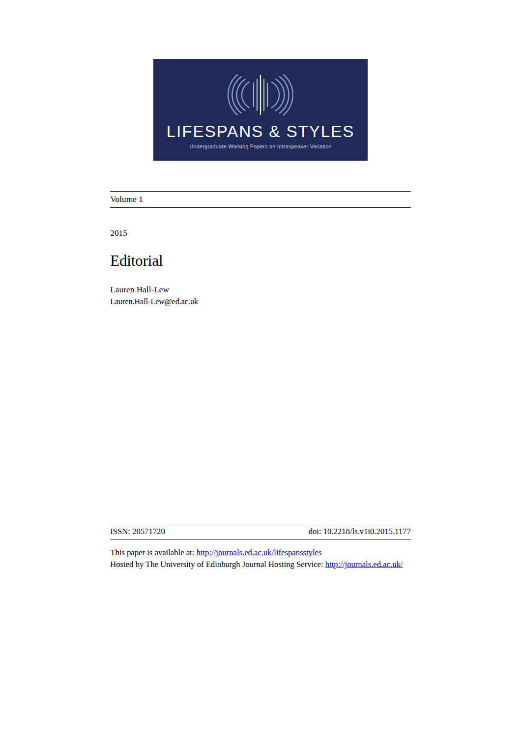LIFESPANS & STYLES
Undergraduate Working Papers on Intraspeaker Variation
Volume 1
2015
Editorial
Lauren Hall-Lew Lauren.Hall-Lew@ed.ac.uk
ISSN: 20571720 doi: 10.2218/ls.v1i0.2015.1177
This paper is available at: http://journals.ed.ac.uk/lifespansstyles
Hosted by The University of Edinburgh Journal Hosting Service: http://journals.ed.ac.uk/